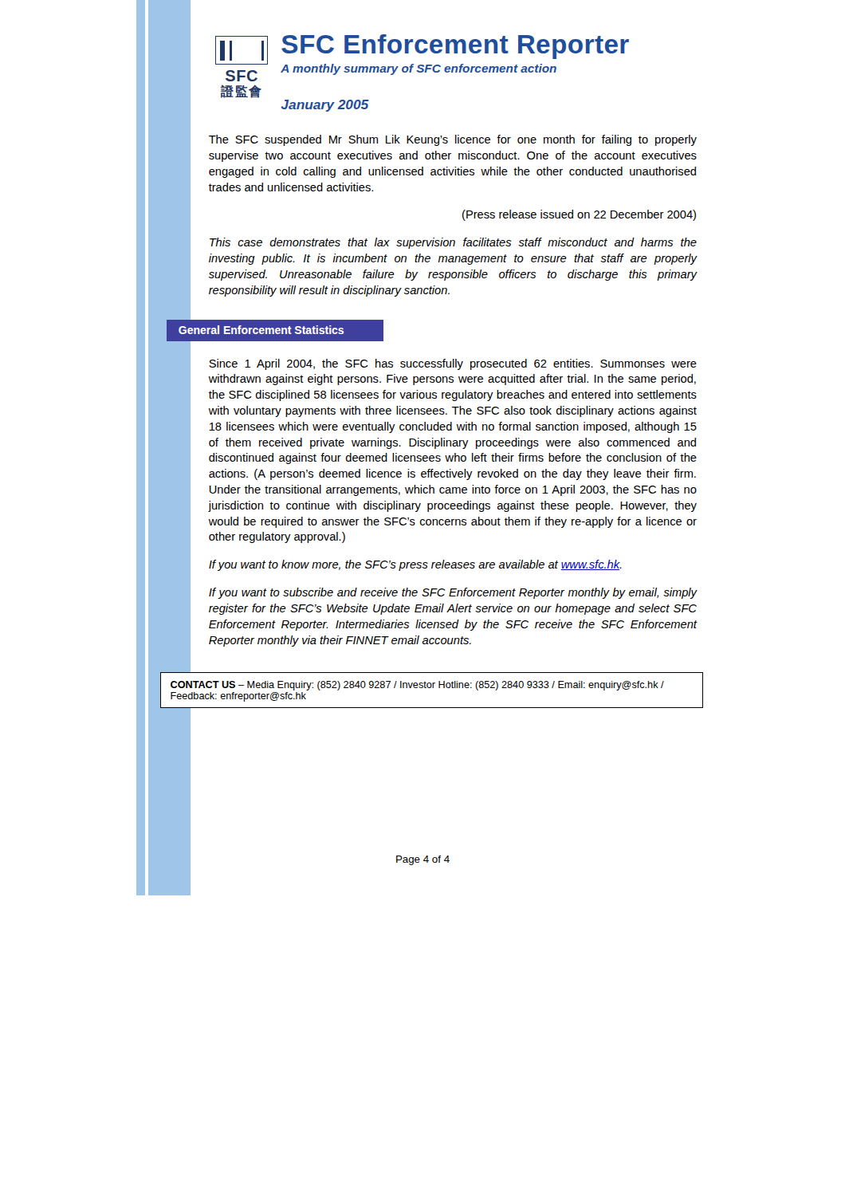SFC
證監會
SFC Enforcement Reporter
A monthly summary of SFC enforcement action
January 2005
The SFC suspended Mr Shum Lik Keung’s licence for one month for failing to properly supervise two account executives and other misconduct. One of the account executives engaged in cold calling and unlicensed activities while the other conducted unauthorised trades and unlicensed activities.
(Press release issued on 22 December 2004)
This case demonstrates that lax supervision facilitates staff misconduct and harms the investing public. It is incumbent on the management to ensure that staff are properly supervised. Unreasonable failure by responsible officers to discharge this primary responsibility will result in disciplinary sanction.
General Enforcement Statistics
Since 1 April 2004, the SFC has successfully prosecuted 62 entities. Summonses were withdrawn against eight persons. Five persons were acquitted after trial. In the same period, the SFC disciplined 58 licensees for various regulatory breaches and entered into settlements with voluntary payments with three licensees. The SFC also took disciplinary actions against 18 licensees which were eventually concluded with no formal sanction imposed, although 15 of them received private warnings. Disciplinary proceedings were also commenced and discontinued against four deemed licensees who left their firms before the conclusion of the actions. (A person’s deemed licence is effectively revoked on the day they leave their firm. Under the transitional arrangements, which came into force on 1 April 2003, the SFC has no jurisdiction to continue with disciplinary proceedings against these people. However, they would be required to answer the SFC’s concerns about them if they re-apply for a licence or other regulatory approval.)
If you want to know more, the SFC’s press releases are available at www.sfc.hk.
If you want to subscribe and receive the SFC Enforcement Reporter monthly by email, simply register for the SFC’s Website Update Email Alert service on our homepage and select SFC Enforcement Reporter. Intermediaries licensed by the SFC receive the SFC Enforcement Reporter monthly via their FINNET email accounts.
CONTACT US – Media Enquiry: (852) 2840 9287 / Investor Hotline: (852) 2840 9333 / Email: enquiry@sfc.hk / Feedback: enfreporter@sfc.hk
Page 4 of 4